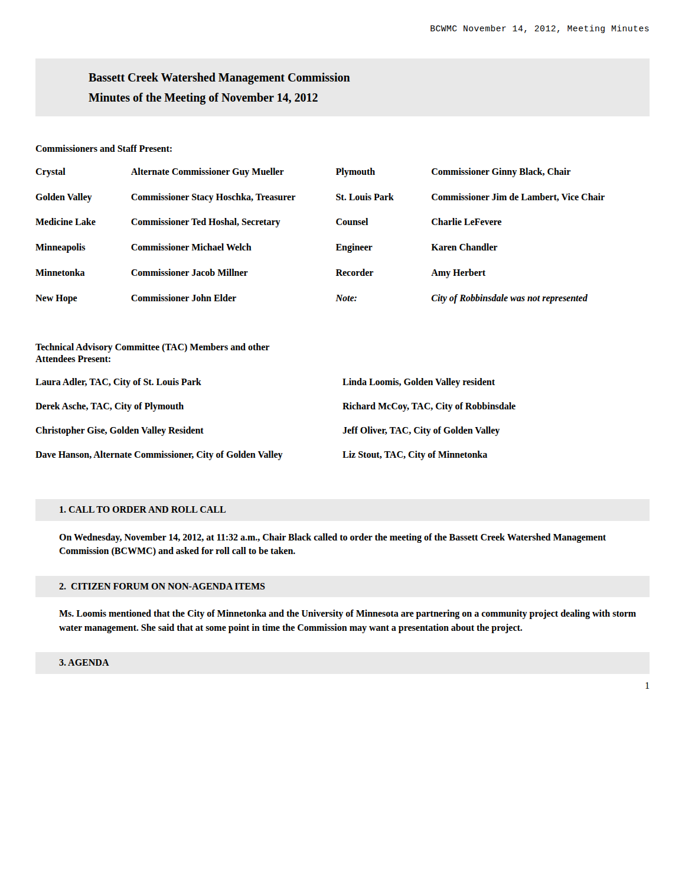BCWMC November 14, 2012, Meeting Minutes
Bassett Creek Watershed Management Commission
Minutes of the Meeting of November 14, 2012
Commissioners and Staff Present:
| Crystal | Alternate Commissioner Guy Mueller | Plymouth | Commissioner Ginny Black, Chair |
| Golden Valley | Commissioner Stacy Hoschka, Treasurer | St. Louis Park | Commissioner Jim de Lambert, Vice Chair |
| Medicine Lake | Commissioner Ted Hoshal, Secretary | Counsel | Charlie LeFevere |
| Minneapolis | Commissioner Michael Welch | Engineer | Karen Chandler |
| Minnetonka | Commissioner Jacob Millner | Recorder | Amy Herbert |
| New Hope | Commissioner John Elder | Note: | City of Robbinsdale was not represented |
Technical Advisory Committee (TAC) Members and other
Attendees Present:
| Laura Adler, TAC, City of St. Louis Park | Linda Loomis, Golden Valley resident |
| Derek Asche, TAC, City of Plymouth | Richard McCoy, TAC, City of Robbinsdale |
| Christopher Gise, Golden Valley Resident | Jeff Oliver, TAC, City of Golden Valley |
| Dave Hanson, Alternate Commissioner, City of Golden Valley | Liz Stout, TAC, City of Minnetonka |
1. CALL TO ORDER AND ROLL CALL
On Wednesday, November 14, 2012, at 11:32 a.m., Chair Black called to order the meeting of the Bassett Creek Watershed Management Commission (BCWMC) and asked for roll call to be taken.
2. CITIZEN FORUM ON NON-AGENDA ITEMS
Ms. Loomis mentioned that the City of Minnetonka and the University of Minnesota are partnering on a community project dealing with storm water management. She said that at some point in time the Commission may want a presentation about the project.
3. AGENDA
1